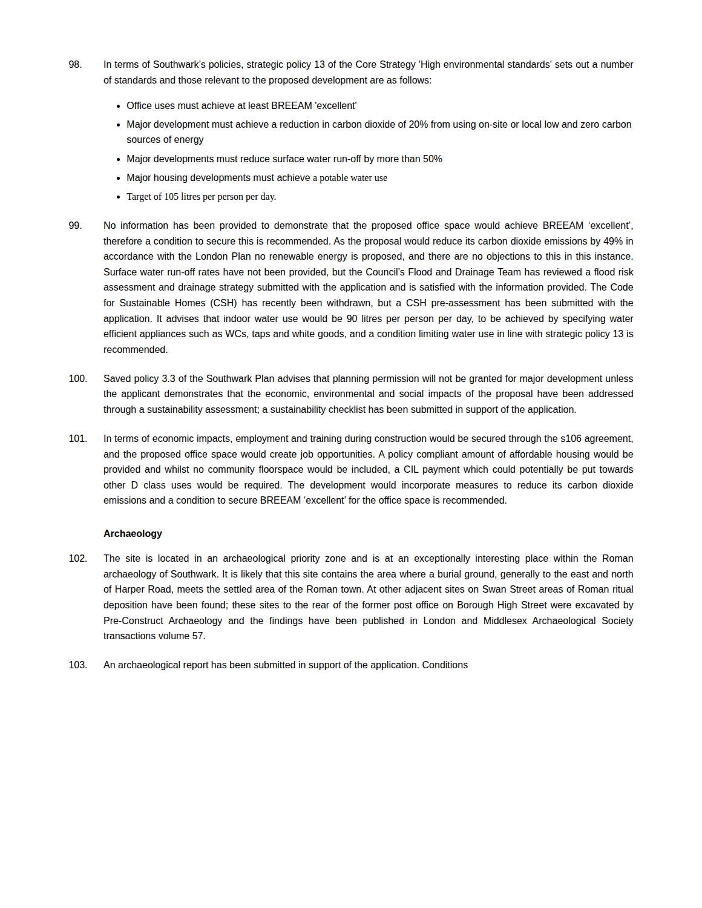In terms of Southwark’s policies, strategic policy 13 of the Core Strategy 'High environmental standards' sets out a number of standards and those relevant to the proposed development are as follows:
Office uses must achieve at least BREEAM 'excellent'
Major development must achieve a reduction in carbon dioxide of 20% from using on-site or local low and zero carbon sources of energy
Major developments must reduce surface water run-off by more than 50%
Major housing developments must achieve a potable water use
Target of 105 litres per person per day.
No information has been provided to demonstrate that the proposed office space would achieve BREEAM ‘excellent’, therefore a condition to secure this is recommended. As the proposal would reduce its carbon dioxide emissions by 49% in accordance with the London Plan no renewable energy is proposed, and there are no objections to this in this instance. Surface water run-off rates have not been provided, but the Council’s Flood and Drainage Team has reviewed a flood risk assessment and drainage strategy submitted with the application and is satisfied with the information provided. The Code for Sustainable Homes (CSH) has recently been withdrawn, but a CSH pre-assessment has been submitted with the application. It advises that indoor water use would be 90 litres per person per day, to be achieved by specifying water efficient appliances such as WCs, taps and white goods, and a condition limiting water use in line with strategic policy 13 is recommended.
Saved policy 3.3 of the Southwark Plan advises that planning permission will not be granted for major development unless the applicant demonstrates that the economic, environmental and social impacts of the proposal have been addressed through a sustainability assessment; a sustainability checklist has been submitted in support of the application.
In terms of economic impacts, employment and training during construction would be secured through the s106 agreement, and the proposed office space would create job opportunities. A policy compliant amount of affordable housing would be provided and whilst no community floorspace would be included, a CIL payment which could potentially be put towards other D class uses would be required. The development would incorporate measures to reduce its carbon dioxide emissions and a condition to secure BREEAM ‘excellent’ for the office space is recommended.
Archaeology
The site is located in an archaeological priority zone and is at an exceptionally interesting place within the Roman archaeology of Southwark. It is likely that this site contains the area where a burial ground, generally to the east and north of Harper Road, meets the settled area of the Roman town. At other adjacent sites on Swan Street areas of Roman ritual deposition have been found; these sites to the rear of the former post office on Borough High Street were excavated by Pre-Construct Archaeology and the findings have been published in London and Middlesex Archaeological Society transactions volume 57.
An archaeological report has been submitted in support of the application. Conditions